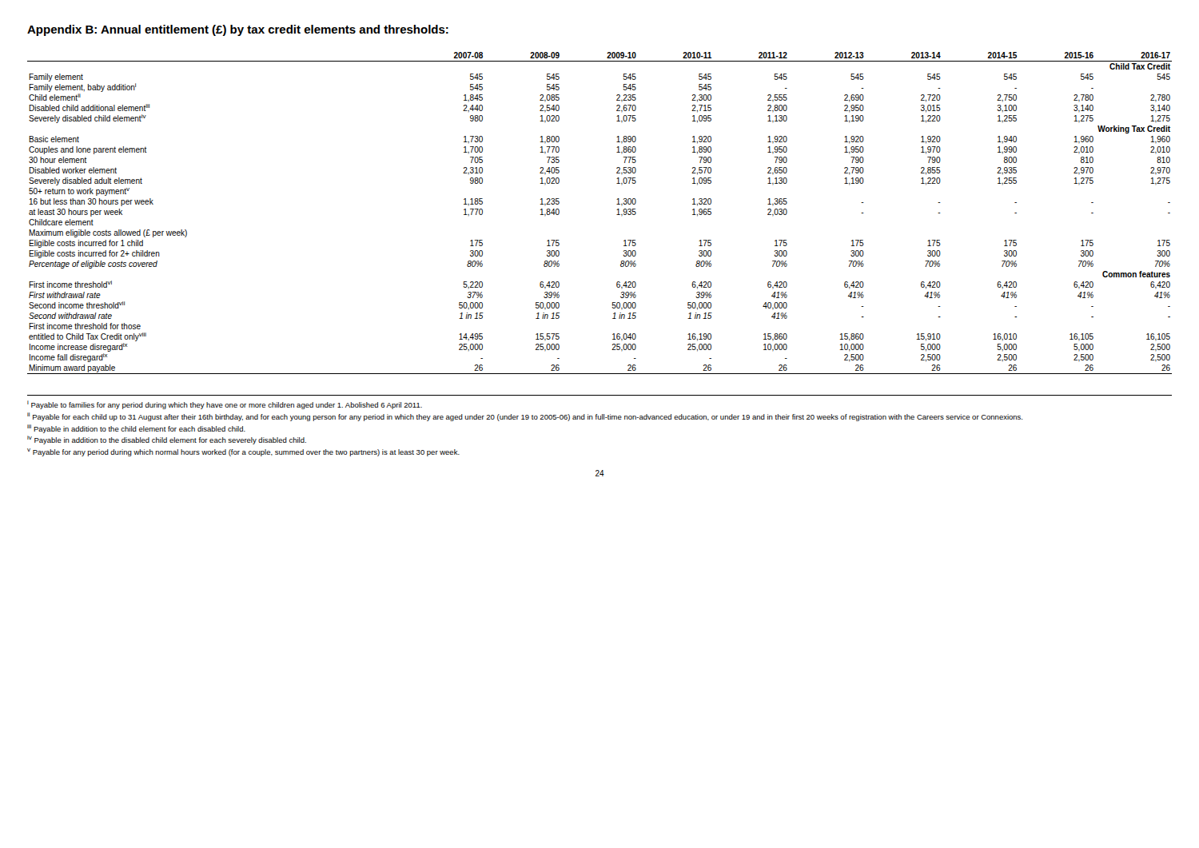Appendix B: Annual entitlement (£) by tax credit elements and thresholds:
| | 2007-08 | 2008-09 | 2009-10 | 2010-11 | 2011-12 | 2012-13 | 2013-14 | 2014-15 | 2015-16 | 2016-17 |
| --- | --- | --- | --- | --- | --- | --- | --- | --- | --- | --- |
| Child Tax Credit |
| Family element | 545 | 545 | 545 | 545 | 545 | 545 | 545 | 545 | 545 | 545 |
| Family element, baby addition i | 545 | 545 | 545 | 545 | - | - | - | - | - | |
| Child element ii | 1,845 | 2,085 | 2,235 | 2,300 | 2,555 | 2,690 | 2,720 | 2,750 | 2,780 | 2,780 |
| Disabled child additional element iii | 2,440 | 2,540 | 2,670 | 2,715 | 2,800 | 2,950 | 3,015 | 3,100 | 3,140 | 3,140 |
| Severely disabled child element iv | 980 | 1,020 | 1,075 | 1,095 | 1,130 | 1,190 | 1,220 | 1,255 | 1,275 | 1,275 |
| Working Tax Credit |
| Basic element | 1,730 | 1,800 | 1,890 | 1,920 | 1,920 | 1,920 | 1,920 | 1,940 | 1,960 | 1,960 |
| Couples and lone parent element | 1,700 | 1,770 | 1,860 | 1,890 | 1,950 | 1,950 | 1,970 | 1,990 | 2,010 | 2,010 |
| 30 hour element | 705 | 735 | 775 | 790 | 790 | 790 | 790 | 800 | 810 | 810 |
| Disabled worker element | 2,310 | 2,405 | 2,530 | 2,570 | 2,650 | 2,790 | 2,855 | 2,935 | 2,970 | 2,970 |
| Severely disabled adult element | 980 | 1,020 | 1,075 | 1,095 | 1,130 | 1,190 | 1,220 | 1,255 | 1,275 | 1,275 |
| 50+ return to work payment v | | | | | | | | | | |
| 16 but less than 30 hours per week | 1,185 | 1,235 | 1,300 | 1,320 | 1,365 | - | - | - | - | - |
| at least 30 hours per week | 1,770 | 1,840 | 1,935 | 1,965 | 2,030 | - | - | - | - | - |
| Childcare element | | | | | | | | | | |
| Maximum eligible costs allowed (£ per week) | | | | | | | | | | |
| Eligible costs incurred for 1 child | 175 | 175 | 175 | 175 | 175 | 175 | 175 | 175 | 175 | 175 |
| Eligible costs incurred for 2+ children | 300 | 300 | 300 | 300 | 300 | 300 | 300 | 300 | 300 | 300 |
| Percentage of eligible costs covered | 80% | 80% | 80% | 80% | 70% | 70% | 70% | 70% | 70% | 70% |
| Common features |
| First income threshold vi | 5,220 | 6,420 | 6,420 | 6,420 | 6,420 | 6,420 | 6,420 | 6,420 | 6,420 | 6,420 |
| First withdrawal rate | 37% | 39% | 39% | 39% | 41% | 41% | 41% | 41% | 41% | 41% |
| Second income threshold vii | 50,000 | 50,000 | 50,000 | 50,000 | 40,000 | - | - | - | - | - |
| Second withdrawal rate | 1 in 15 | 1 in 15 | 1 in 15 | 1 in 15 | 41% | - | - | - | - | - |
| First income threshold for those | | | | | | | | | | |
| entitled to Child Tax Credit only viii | 14,495 | 15,575 | 16,040 | 16,190 | 15,860 | 15,860 | 15,910 | 16,010 | 16,105 | 16,105 |
| Income increase disregard ix | 25,000 | 25,000 | 25,000 | 25,000 | 10,000 | 10,000 | 5,000 | 5,000 | 5,000 | 2,500 |
| Income fall disregard ix | - | - | - | - | - | 2,500 | 2,500 | 2,500 | 2,500 | 2,500 |
| Minimum award payable | 26 | 26 | 26 | 26 | 26 | 26 | 26 | 26 | 26 | 26 |
i Payable to families for any period during which they have one or more children aged under 1. Abolished 6 April 2011.
ii Payable for each child up to 31 August after their 16th birthday, and for each young person for any period in which they are aged under 20 (under 19 to 2005-06) and in full-time non-advanced education, or under 19 and in their first 20 weeks of registration with the Careers service or Connexions.
iii Payable in addition to the child element for each disabled child.
iv Payable in addition to the disabled child element for each severely disabled child.
v Payable for any period during which normal hours worked (for a couple, summed over the two partners) is at least 30 per week.
24